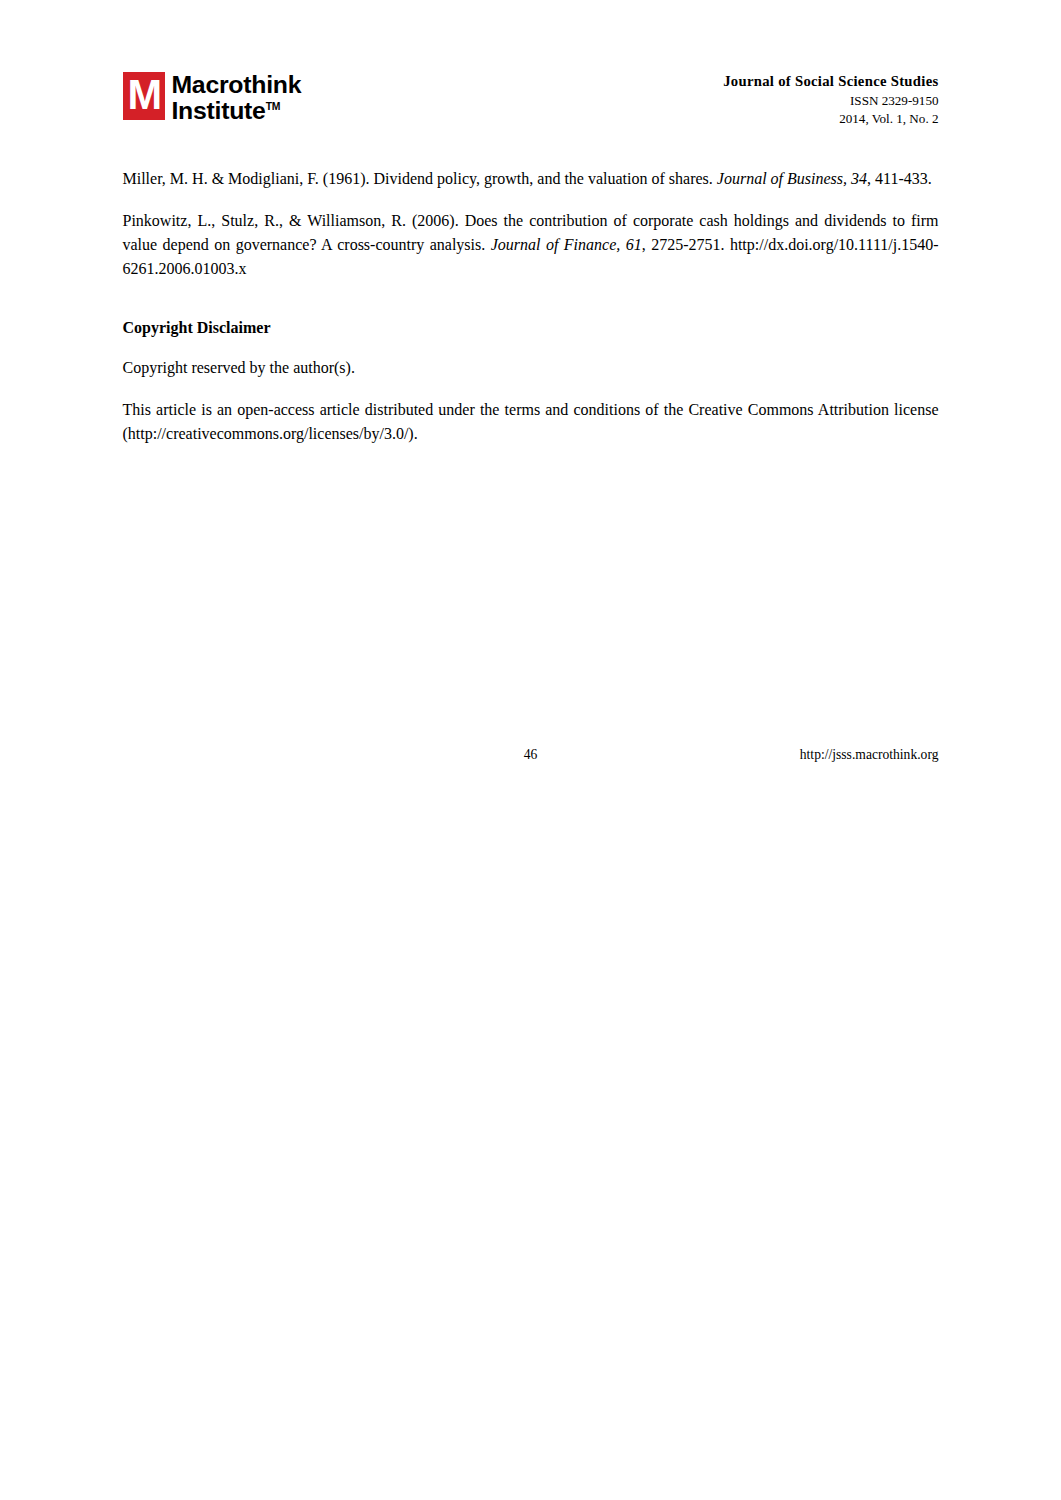M
Macrothink
InstituteTM
Journal of Social Science Studies
ISSN 2329-9150
2014, Vol. 1, No. 2
Miller, M. H. & Modigliani, F. (1961). Dividend policy, growth, and the valuation of shares. Journal of Business, 34, 411-433.
Pinkowitz, L., Stulz, R., & Williamson, R. (2006). Does the contribution of corporate cash holdings and dividends to firm value depend on governance? A cross-country analysis. Journal of Finance, 61, 2725-2751. http://dx.doi.org/10.1111/j.1540-6261.2006.01003.x
Copyright Disclaimer
Copyright reserved by the author(s).
This article is an open-access article distributed under the terms and conditions of the Creative Commons Attribution license (http://creativecommons.org/licenses/by/3.0/).
46 http://jsss.macrothink.org